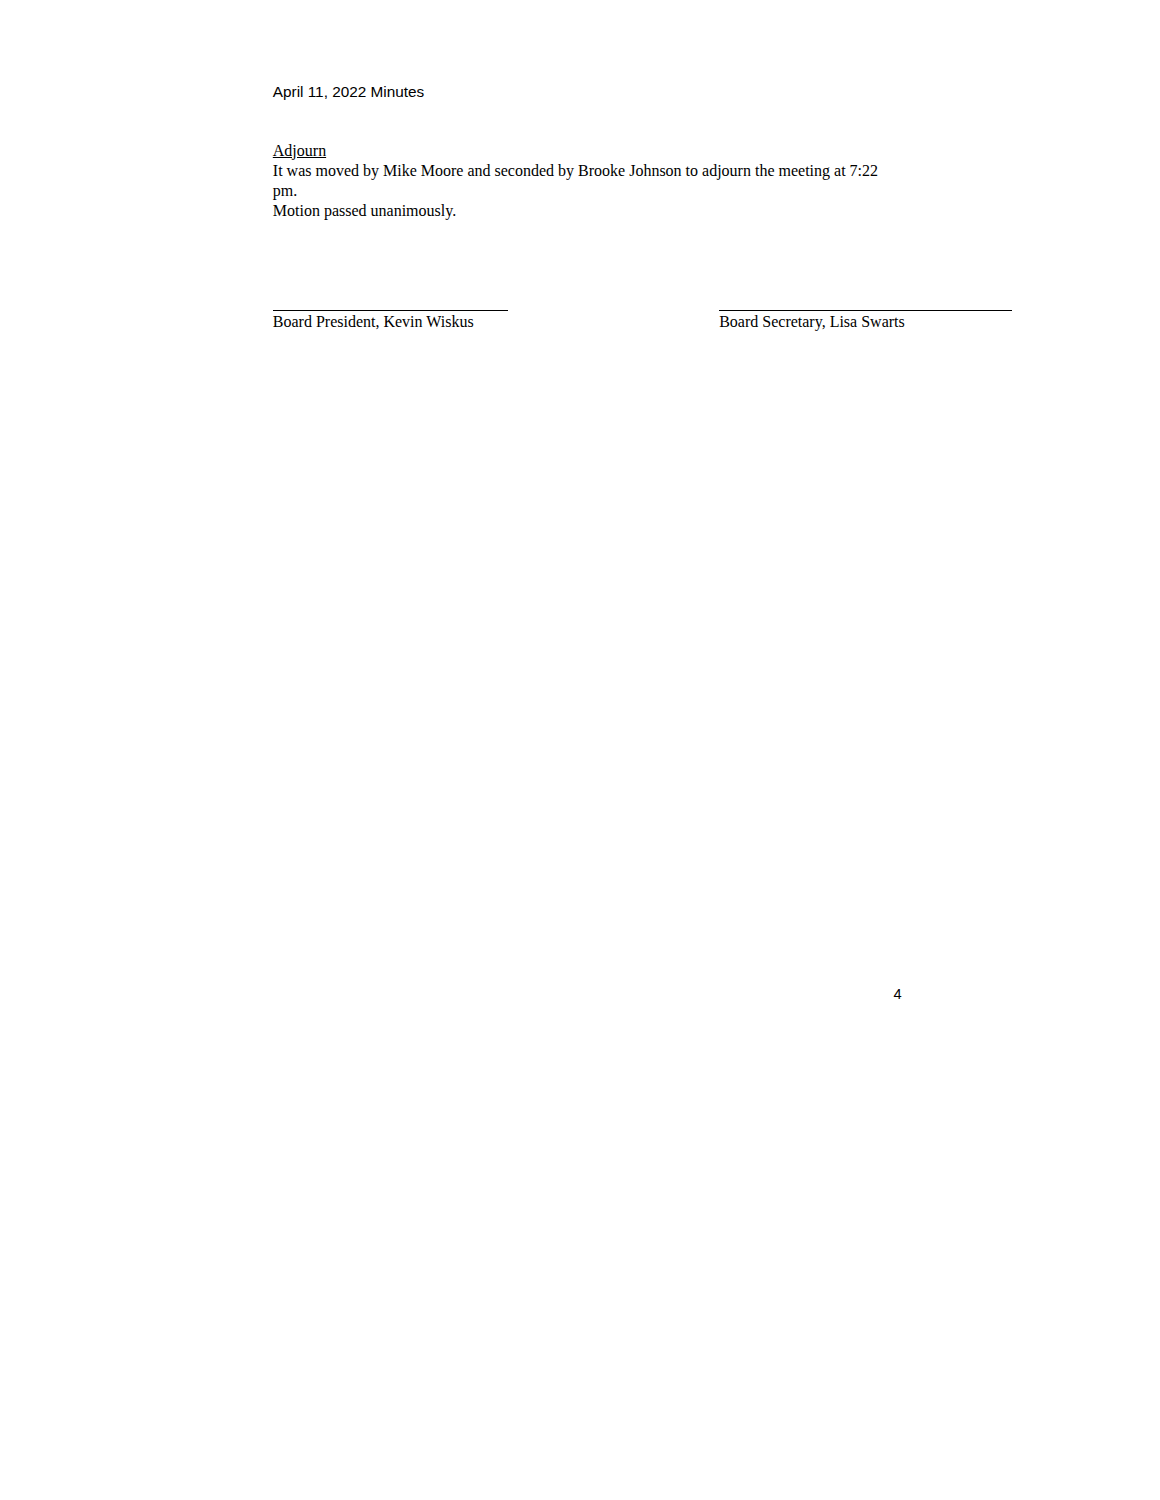April 11, 2022 Minutes
Adjourn
It was moved by Mike Moore and seconded by Brooke Johnson to adjourn the meeting at 7:22 pm.
Motion passed unanimously.
Board President, Kevin Wiskus
Board Secretary, Lisa Swarts
4